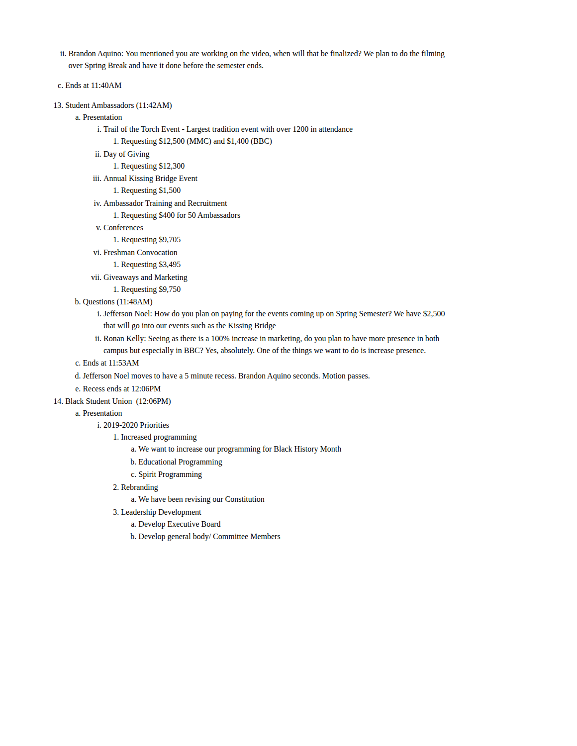Brandon Aquino: You mentioned you are working on the video, when will that be finalized? We plan to do the filming over Spring Break and have it done before the semester ends.
Ends at 11:40AM
Student Ambassadors (11:42AM)
Presentation
Trail of the Torch Event - Largest tradition event with over 1200 in attendance
Requesting $12,500 (MMC) and $1,400 (BBC)
Day of Giving
Requesting $12,300
Annual Kissing Bridge Event
Requesting $1,500
Ambassador Training and Recruitment
Requesting $400 for 50 Ambassadors
Conferences
Requesting $9,705
Freshman Convocation
Requesting $3,495
Giveaways and Marketing
Requesting $9,750
Questions (11:48AM)
Jefferson Noel: How do you plan on paying for the events coming up on Spring Semester? We have $2,500 that will go into our events such as the Kissing Bridge
Ronan Kelly: Seeing as there is a 100% increase in marketing, do you plan to have more presence in both campus but especially in BBC? Yes, absolutely. One of the things we want to do is increase presence.
Ends at 11:53AM
Jefferson Noel moves to have a 5 minute recess. Brandon Aquino seconds. Motion passes.
Recess ends at 12:06PM
Black Student Union (12:06PM)
Presentation
2019-2020 Priorities
Increased programming
We want to increase our programming for Black History Month
Educational Programming
Spirit Programming
Rebranding
We have been revising our Constitution
Leadership Development
Develop Executive Board
Develop general body/ Committee Members